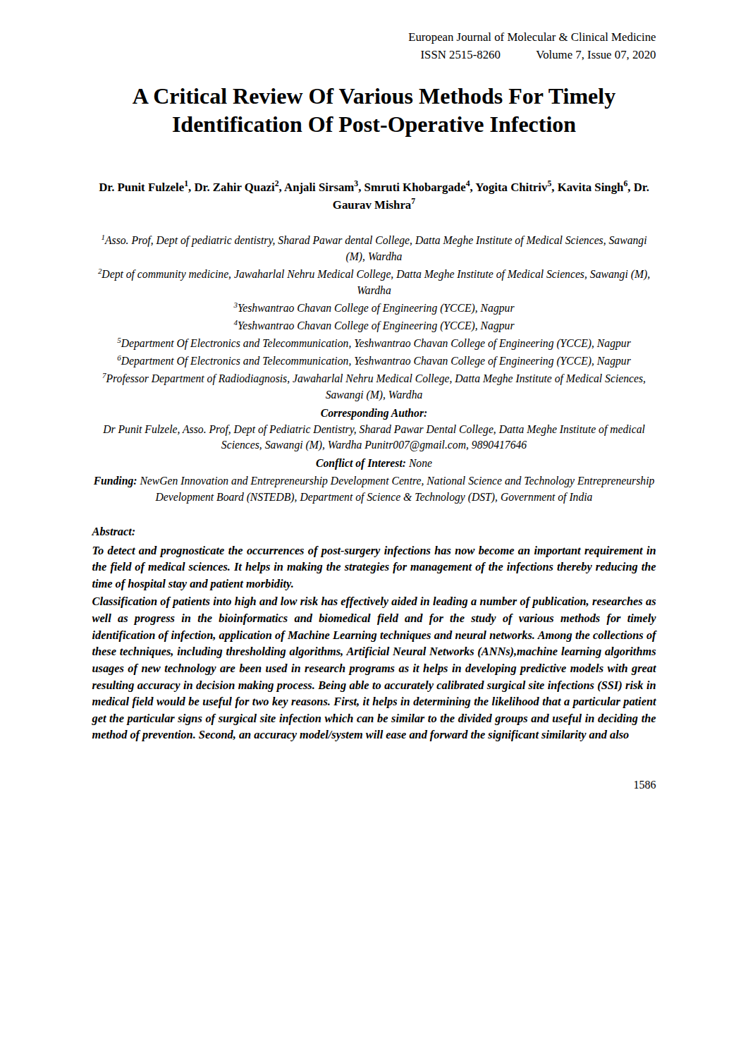European Journal of Molecular & Clinical Medicine
ISSN 2515-8260Volume 7, Issue 07, 2020
A Critical Review Of Various Methods For Timely Identification Of Post-Operative Infection
Dr. Punit Fulzele1, Dr. Zahir Quazi2, Anjali Sirsam3, Smruti Khobargade4, Yogita Chitriv5, Kavita Singh6, Dr. Gaurav Mishra7
1Asso. Prof, Dept of pediatric dentistry, Sharad Pawar dental College, Datta Meghe Institute of Medical Sciences, Sawangi (M), Wardha
2Dept of community medicine, Jawaharlal Nehru Medical College, Datta Meghe Institute of Medical Sciences, Sawangi (M), Wardha
3Yeshwantrao Chavan College of Engineering (YCCE), Nagpur
4Yeshwantrao Chavan College of Engineering (YCCE), Nagpur
5Department Of Electronics and Telecommunication, Yeshwantrao Chavan College of Engineering (YCCE), Nagpur
6Department Of Electronics and Telecommunication, Yeshwantrao Chavan College of Engineering (YCCE), Nagpur
7Professor Department of Radiodiagnosis, Jawaharlal Nehru Medical College, Datta Meghe Institute of Medical Sciences, Sawangi (M), Wardha
Corresponding Author:
Dr Punit Fulzele, Asso. Prof, Dept of Pediatric Dentistry, Sharad Pawar Dental College, Datta Meghe Institute of medical Sciences, Sawangi (M), Wardha Punitr007@gmail.com, 9890417646
Conflict of Interest: None
Funding: NewGen Innovation and Entrepreneurship Development Centre, National Science and Technology Entrepreneurship Development Board (NSTEDB), Department of Science & Technology (DST), Government of India
Abstract:
To detect and prognosticate the occurrences of post-surgery infections has now become an important requirement in the field of medical sciences. It helps in making the strategies for management of the infections thereby reducing the time of hospital stay and patient morbidity.
Classification of patients into high and low risk has effectively aided in leading a number of publication, researches as well as progress in the bioinformatics and biomedical field and for the study of various methods for timely identification of infection, application of Machine Learning techniques and neural networks. Among the collections of these techniques, including thresholding algorithms, Artificial Neural Networks (ANNs),machine learning algorithms usages of new technology are been used in research programs as it helps in developing predictive models with great resulting accuracy in decision making process. Being able to accurately calibrated surgical site infections (SSI) risk in medical field would be useful for two key reasons. First, it helps in determining the likelihood that a particular patient get the particular signs of surgical site infection which can be similar to the divided groups and useful in deciding the method of prevention. Second, an accuracy model/system will ease and forward the significant similarity and also
1586